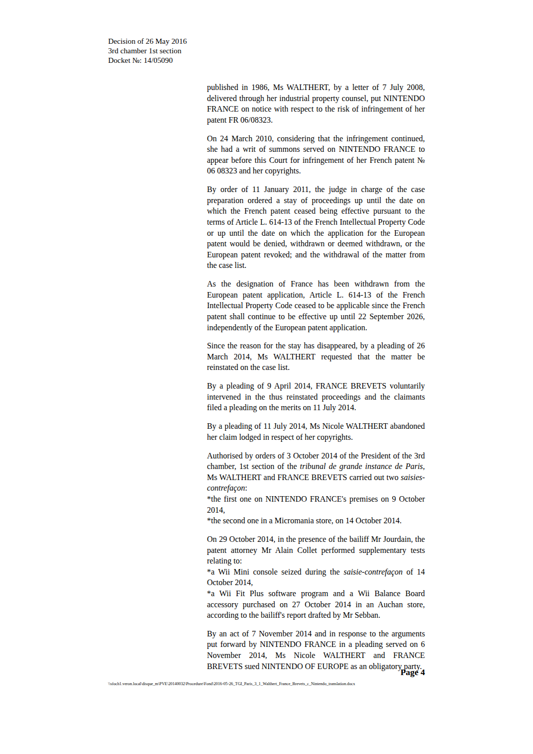Decision of 26 May 2016
3rd chamber 1st section
Docket №: 14/05090
published in 1986, Ms WALTHERT, by a letter of 7 July 2008, delivered through her industrial property counsel, put NINTENDO FRANCE on notice with respect to the risk of infringement of her patent FR 06/08323.
On 24 March 2010, considering that the infringement continued, she had a writ of summons served on NINTENDO FRANCE to appear before this Court for infringement of her French patent № 06 08323 and her copyrights.
By order of 11 January 2011, the judge in charge of the case preparation ordered a stay of proceedings up until the date on which the French patent ceased being effective pursuant to the terms of Article L. 614-13 of the French Intellectual Property Code or up until the date on which the application for the European patent would be denied, withdrawn or deemed withdrawn, or the European patent revoked; and the withdrawal of the matter from the case list.
As the designation of France has been withdrawn from the European patent application, Article L. 614-13 of the French Intellectual Property Code ceased to be applicable since the French patent shall continue to be effective up until 22 September 2026, independently of the European patent application.
Since the reason for the stay has disappeared, by a pleading of 26 March 2014, Ms WALTHERT requested that the matter be reinstated on the case list.
By a pleading of 9 April 2014, FRANCE BREVETS voluntarily intervened in the thus reinstated proceedings and the claimants filed a pleading on the merits on 11 July 2014.
By a pleading of 11 July 2014, Ms Nicole WALTHERT abandoned her claim lodged in respect of her copyrights.
Authorised by orders of 3 October 2014 of the President of the 3rd chamber, 1st section of the tribunal de grande instance de Paris, Ms WALTHERT and FRANCE BREVETS carried out two saisies-contrefaçon:
*the first one on NINTENDO FRANCE's premises on 9 October 2014,
*the second one in a Micromania store, on 14 October 2014.
On 29 October 2014, in the presence of the bailiff Mr Jourdain, the patent attorney Mr Alain Collet performed supplementary tests relating to:
*a Wii Mini console seized during the saisie-contrefaçon of 14 October 2014,
*a Wii Fit Plus software program and a Wii Balance Board accessory purchased on 27 October 2014 in an Auchan store, according to the bailiff's report drafted by Mr Sebban.
By an act of 7 November 2014 and in response to the arguments put forward by NINTENDO FRANCE in a pleading served on 6 November 2014, Ms Nicole WALTHERT and FRANCE BREVETS sued NINTENDO OF EUROPE as an obligatory party.
Page 4
\\sfoch1.veron.local\disque_m\PVE\20140032\Procedure\Fond\2016-05-26_TGI_Paris_3_1_Walthert_France_Brevets_c_Nintendo_translation.docx